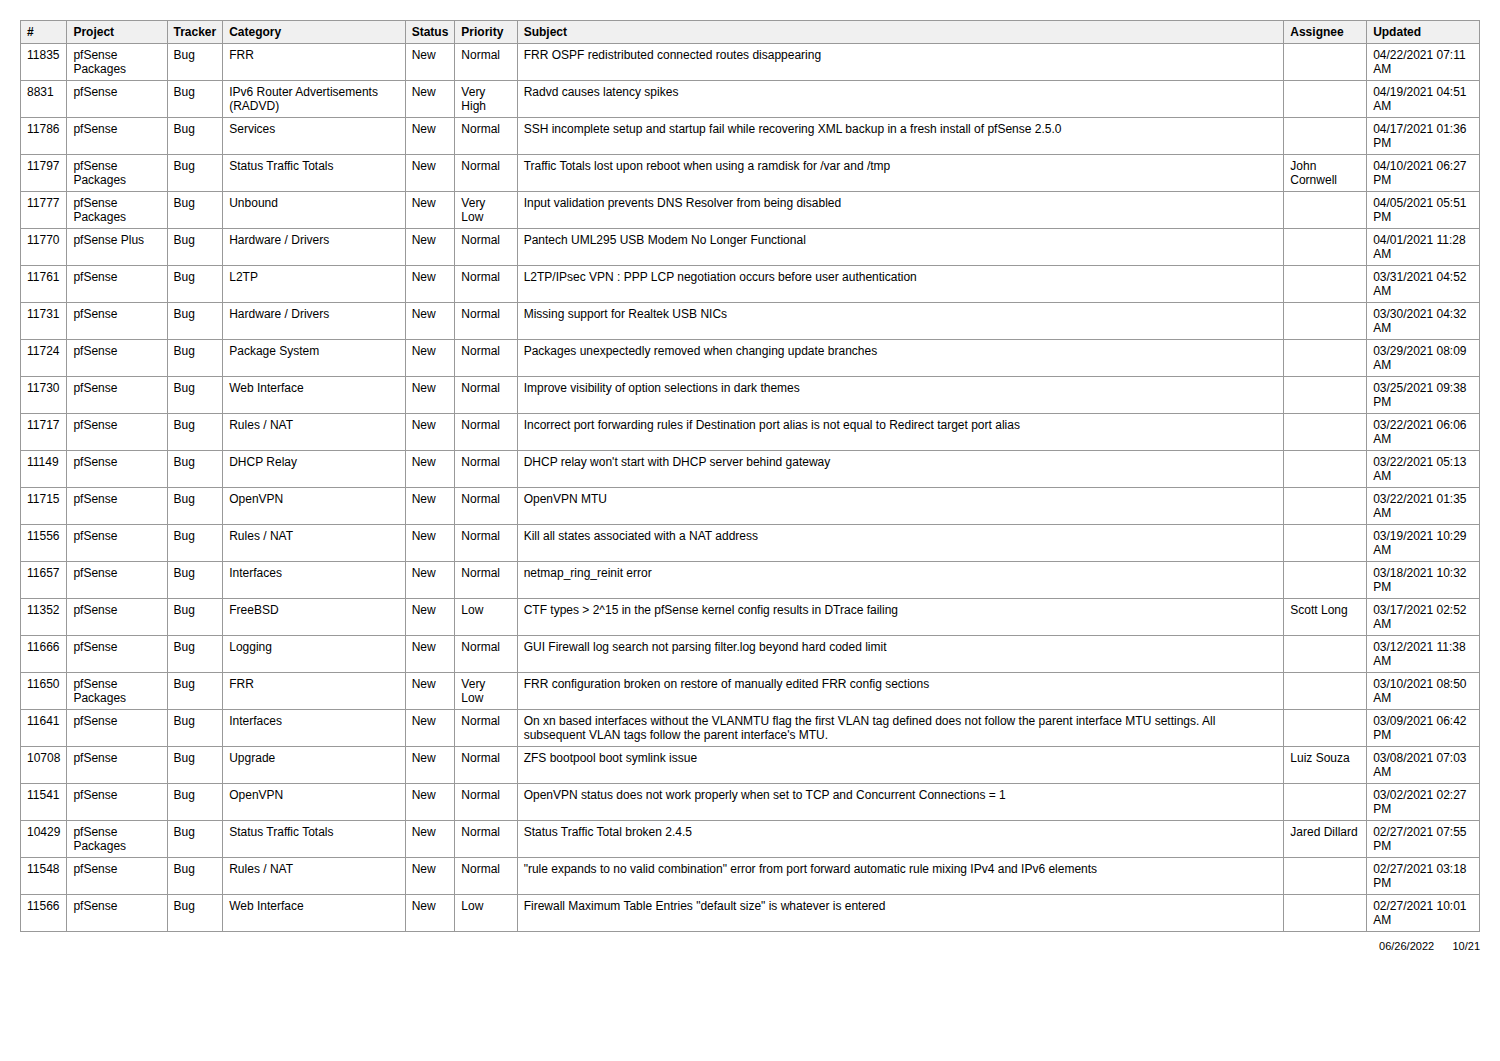| # | Project | Tracker | Category | Status | Priority | Subject | Assignee | Updated |
| --- | --- | --- | --- | --- | --- | --- | --- | --- |
| 11835 | pfSense Packages | Bug | FRR | New | Normal | FRR OSPF redistributed connected routes disappearing | | 04/22/2021 07:11 AM |
| 8831 | pfSense | Bug | IPv6 Router Advertisements (RADVD) | New | Very High | Radvd causes latency spikes | | 04/19/2021 04:51 AM |
| 11786 | pfSense | Bug | Services | New | Normal | SSH incomplete setup and startup fail while recovering XML backup in a fresh install of pfSense 2.5.0 | | 04/17/2021 01:36 PM |
| 11797 | pfSense Packages | Bug | Status Traffic Totals | New | Normal | Traffic Totals lost upon reboot when using a ramdisk for /var and /tmp | John Cornwell | 04/10/2021 06:27 PM |
| 11777 | pfSense Packages | Bug | Unbound | New | Very Low | Input validation prevents DNS Resolver from being disabled | | 04/05/2021 05:51 PM |
| 11770 | pfSense Plus | Bug | Hardware / Drivers | New | Normal | Pantech UML295 USB Modem No Longer Functional | | 04/01/2021 11:28 AM |
| 11761 | pfSense | Bug | L2TP | New | Normal | L2TP/IPsec VPN : PPP LCP negotiation occurs before user authentication | | 03/31/2021 04:52 AM |
| 11731 | pfSense | Bug | Hardware / Drivers | New | Normal | Missing support for Realtek USB NICs | | 03/30/2021 04:32 AM |
| 11724 | pfSense | Bug | Package System | New | Normal | Packages unexpectedly removed when changing update branches | | 03/29/2021 08:09 AM |
| 11730 | pfSense | Bug | Web Interface | New | Normal | Improve visibility of option selections in dark themes | | 03/25/2021 09:38 PM |
| 11717 | pfSense | Bug | Rules / NAT | New | Normal | Incorrect port forwarding rules if Destination port alias is not equal to Redirect target port alias | | 03/22/2021 06:06 AM |
| 11149 | pfSense | Bug | DHCP Relay | New | Normal | DHCP relay won't start with DHCP server behind gateway | | 03/22/2021 05:13 AM |
| 11715 | pfSense | Bug | OpenVPN | New | Normal | OpenVPN MTU | | 03/22/2021 01:35 AM |
| 11556 | pfSense | Bug | Rules / NAT | New | Normal | Kill all states associated with a NAT address | | 03/19/2021 10:29 AM |
| 11657 | pfSense | Bug | Interfaces | New | Normal | netmap_ring_reinit error | | 03/18/2021 10:32 PM |
| 11352 | pfSense | Bug | FreeBSD | New | Low | CTF types > 2^15 in the pfSense kernel config results in DTrace failing | Scott Long | 03/17/2021 02:52 AM |
| 11666 | pfSense | Bug | Logging | New | Normal | GUI Firewall log search not parsing filter.log beyond hard coded limit | | 03/12/2021 11:38 AM |
| 11650 | pfSense Packages | Bug | FRR | New | Very Low | FRR configuration broken on restore of manually edited FRR config sections | | 03/10/2021 08:50 AM |
| 11641 | pfSense | Bug | Interfaces | New | Normal | On xn based interfaces without the VLANMTU flag the first VLAN tag defined does not follow the parent interface MTU settings. All subsequent VLAN tags follow the parent interface's MTU. | | 03/09/2021 06:42 PM |
| 10708 | pfSense | Bug | Upgrade | New | Normal | ZFS bootpool boot symlink issue | Luiz Souza | 03/08/2021 07:03 AM |
| 11541 | pfSense | Bug | OpenVPN | New | Normal | OpenVPN status does not work properly when set to TCP and Concurrent Connections = 1 | | 03/02/2021 02:27 PM |
| 10429 | pfSense Packages | Bug | Status Traffic Totals | New | Normal | Status Traffic Total broken 2.4.5 | Jared Dillard | 02/27/2021 07:55 PM |
| 11548 | pfSense | Bug | Rules / NAT | New | Normal | "rule expands to no valid combination" error from port forward automatic rule mixing IPv4 and IPv6 elements | | 02/27/2021 03:18 PM |
| 11566 | pfSense | Bug | Web Interface | New | Low | Firewall Maximum Table Entries "default size" is whatever is entered | | 02/27/2021 10:01 AM |
06/26/2022 10/21